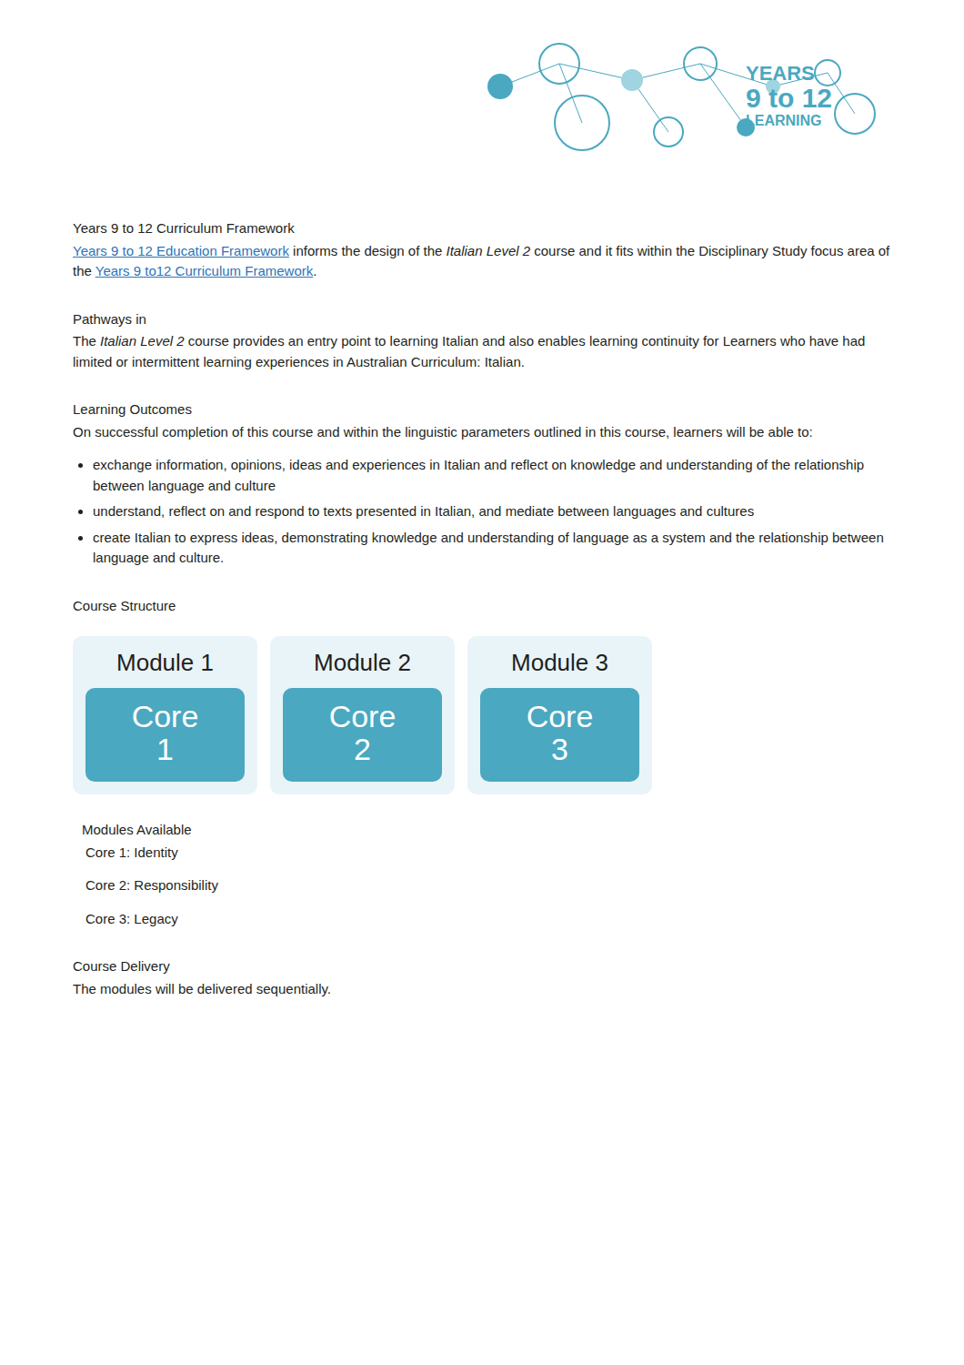YEARS 9 to 12 LEARNING
Years 9 to 12 Curriculum Framework
Years 9 to 12 Education Framework informs the design of the Italian Level 2 course and it fits within the Disciplinary Study focus area of the Years 9 to12 Curriculum Framework.
Pathways in
The Italian Level 2 course provides an entry point to learning Italian and also enables learning continuity for Learners who have had limited or intermittent learning experiences in Australian Curriculum: Italian.
Learning Outcomes
On successful completion of this course and within the linguistic parameters outlined in this course, learners will be able to:
exchange information, opinions, ideas and experiences in Italian and reflect on knowledge and understanding of the relationship between language and culture
understand, reflect on and respond to texts presented in Italian, and mediate between languages and cultures
create Italian to express ideas, demonstrating knowledge and understanding of language as a system and the relationship between language and culture.
Course Structure
Module 1
Core
1
Module 2
Core
2
Module 3
Core
3
Modules Available
Core 1: Identity
Core 2: Responsibility
Core 3: Legacy
Course Delivery
The modules will be delivered sequentially.